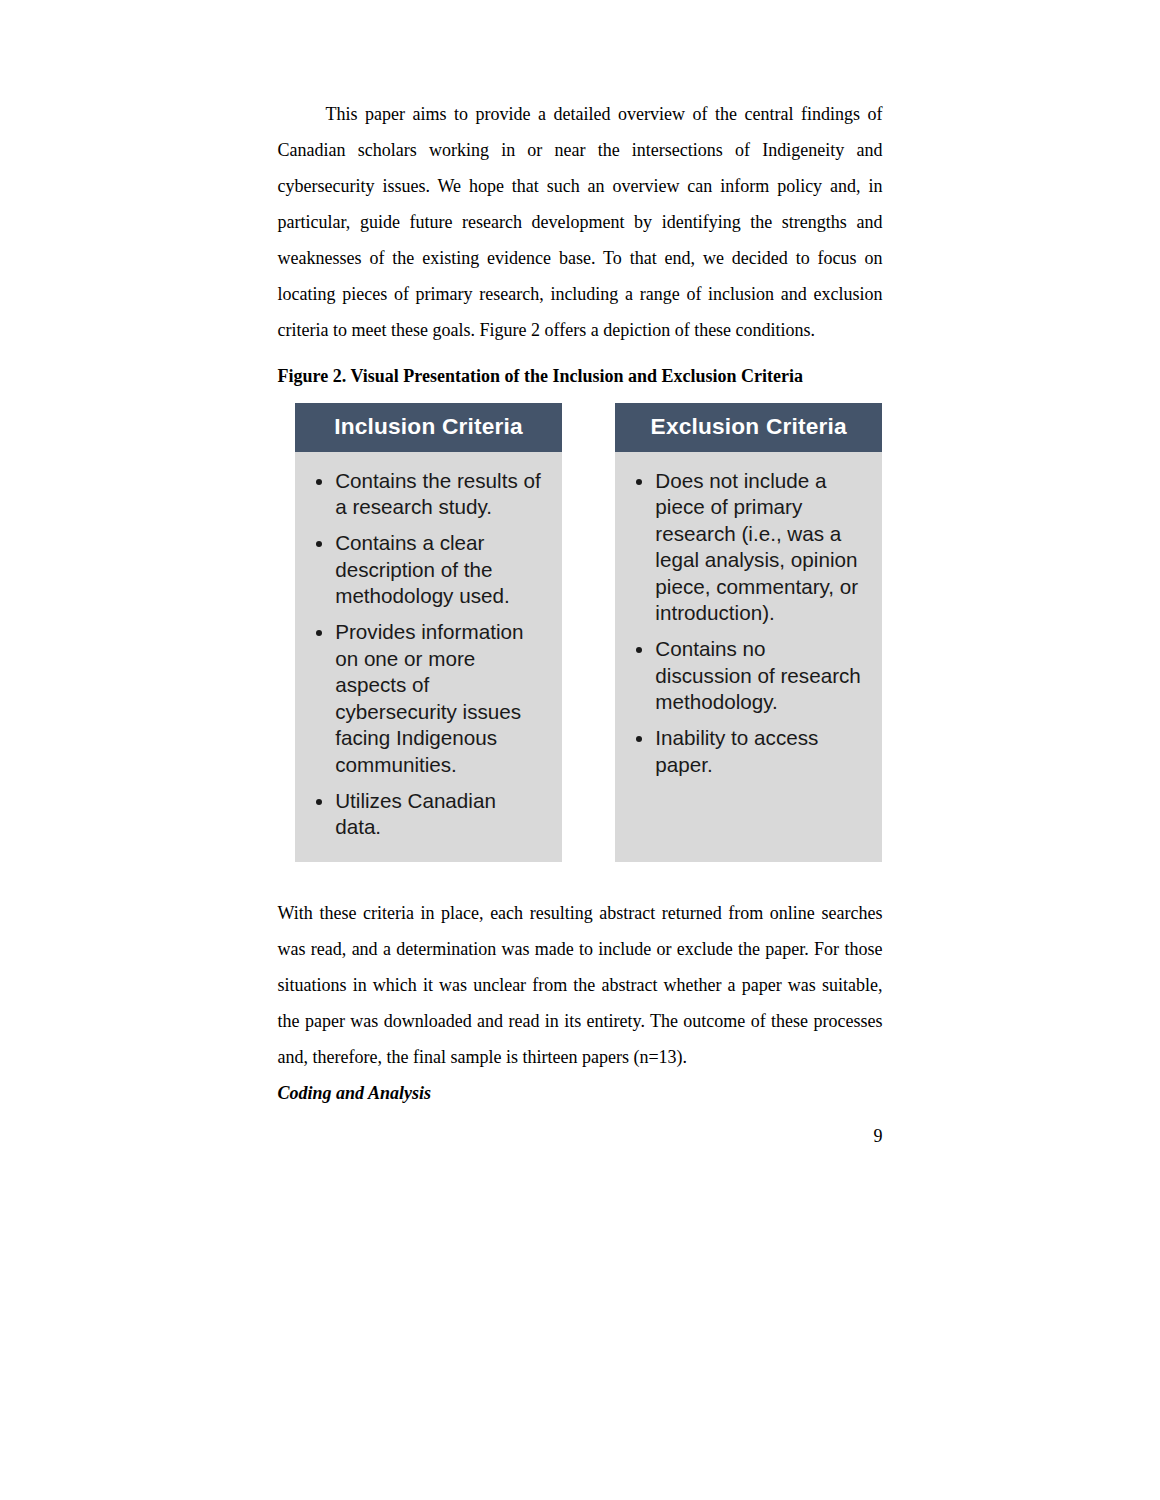This paper aims to provide a detailed overview of the central findings of Canadian scholars working in or near the intersections of Indigeneity and cybersecurity issues. We hope that such an overview can inform policy and, in particular, guide future research development by identifying the strengths and weaknesses of the existing evidence base. To that end, we decided to focus on locating pieces of primary research, including a range of inclusion and exclusion criteria to meet these goals. Figure 2 offers a depiction of these conditions.
Figure 2. Visual Presentation of the Inclusion and Exclusion Criteria
Inclusion Criteria
Contains the results of a research study.
Contains a clear description of the methodology used.
Provides information on one or more aspects of cybersecurity issues facing Indigenous communities.
Utilizes Canadian data.
Exclusion Criteria
Does not include a piece of primary research (i.e., was a legal analysis, opinion piece, commentary, or introduction).
Contains no discussion of research methodology.
Inability to access paper.
With these criteria in place, each resulting abstract returned from online searches was read, and a determination was made to include or exclude the paper. For those situations in which it was unclear from the abstract whether a paper was suitable, the paper was downloaded and read in its entirety. The outcome of these processes and, therefore, the final sample is thirteen papers (n=13).
Coding and Analysis
9